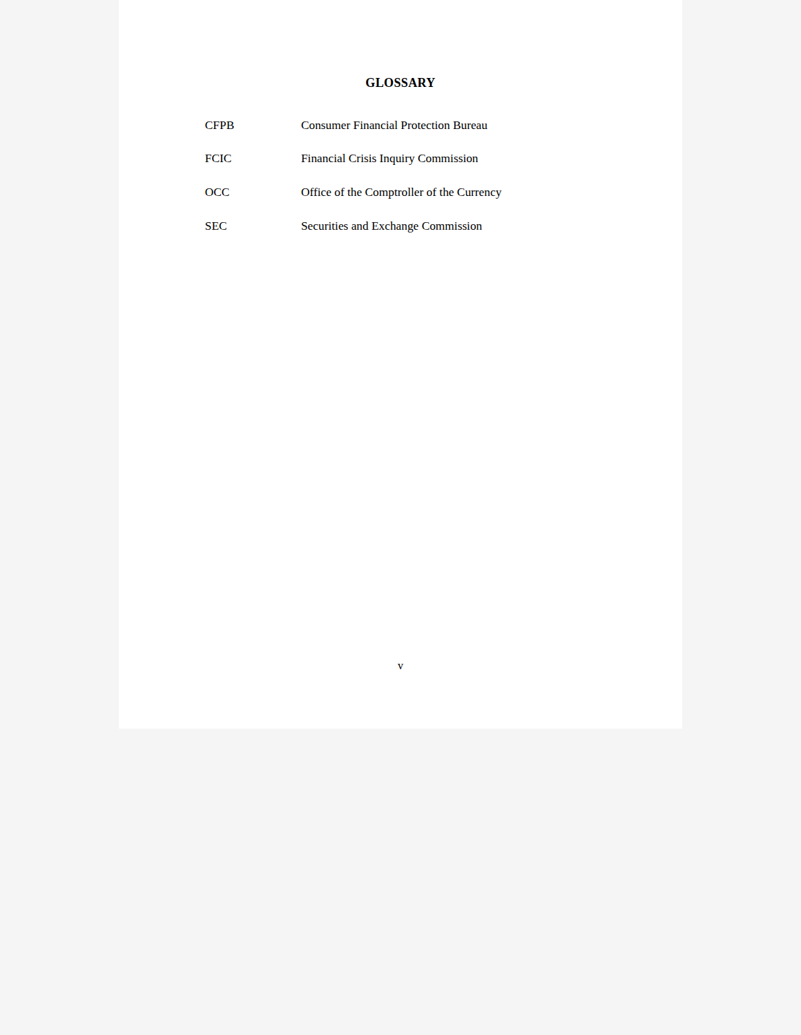GLOSSARY
| CFPB | Consumer Financial Protection Bureau |
| FCIC | Financial Crisis Inquiry Commission |
| OCC | Office of the Comptroller of the Currency |
| SEC | Securities and Exchange Commission |
v